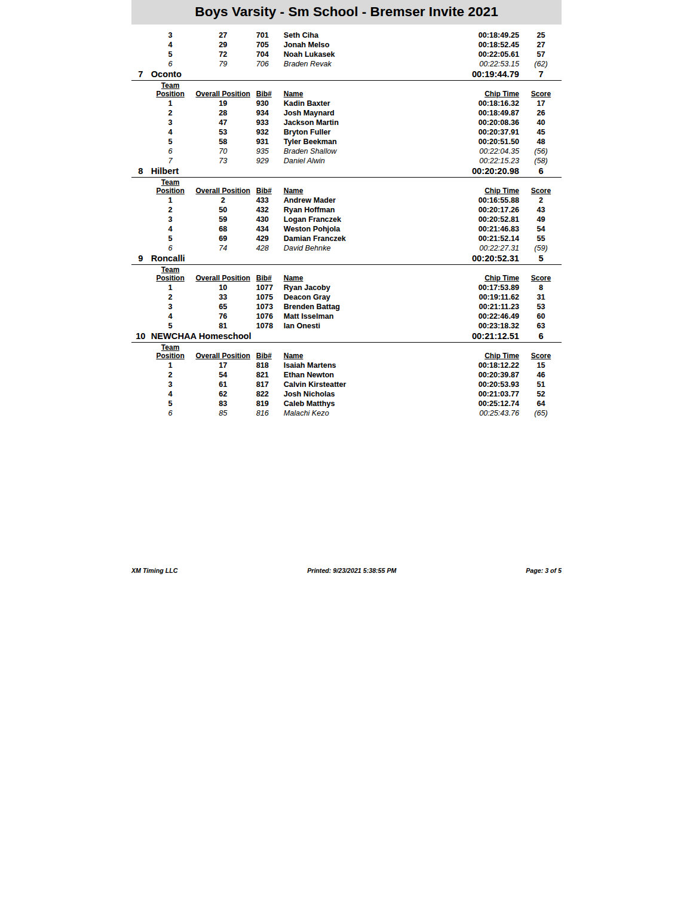Boys Varsity - Sm School - Bremser Invite 2021
| | 3 | 27 | 701 | Seth Ciha | 00:18:49.25 | 25 |
| | 4 | 29 | 705 | Jonah Melso | 00:18:52.45 | 27 |
| | 5 | 72 | 704 | Noah Lukasek | 00:22:05.61 | 57 |
| | 6 | 79 | 706 | Braden Revak | 00:22:53.15 | (62) |
| 7 | Oconto | 00:19:44.79 | 7 | |
| | Team Position | Overall Position | Bib# | Name | Chip Time | Score |
| | 1 | 19 | 930 | Kadin Baxter | 00:18:16.32 | 17 |
| | 2 | 28 | 934 | Josh Maynard | 00:18:49.87 | 26 |
| | 3 | 47 | 933 | Jackson Martin | 00:20:08.36 | 40 |
| | 4 | 53 | 932 | Bryton Fuller | 00:20:37.91 | 45 |
| | 5 | 58 | 931 | Tyler Beekman | 00:20:51.50 | 48 |
| | 6 | 70 | 935 | Braden Shallow | 00:22:04.35 | (56) |
| | 7 | 73 | 929 | Daniel Alwin | 00:22:15.23 | (58) |
| 8 | Hilbert | 00:20:20.98 | 6 |
| | Team Position | Overall Position | Bib# | Name | Chip Time | Score |
| | 1 | 2 | 433 | Andrew Mader | 00:16:55.88 | 2 |
| | 2 | 50 | 432 | Ryan Hoffman | 00:20:17.26 | 43 |
| | 3 | 59 | 430 | Logan Franczek | 00:20:52.81 | 49 |
| | 4 | 68 | 434 | Weston Pohjola | 00:21:46.83 | 54 |
| | 5 | 69 | 429 | Damian Franczek | 00:21:52.14 | 55 |
| | 6 | 74 | 428 | David Behnke | 00:22:27.31 | (59) |
| 9 | Roncalli | 00:20:52.31 | 5 |
| | Team Position | Overall Position | Bib# | Name | Chip Time | Score |
| | 1 | 10 | 1077 | Ryan Jacoby | 00:17:53.89 | 8 |
| | 2 | 33 | 1075 | Deacon Gray | 00:19:11.62 | 31 |
| | 3 | 65 | 1073 | Brenden Battag | 00:21:11.23 | 53 |
| | 4 | 76 | 1076 | Matt Isselman | 00:22:46.49 | 60 |
| | 5 | 81 | 1078 | Ian Onesti | 00:23:18.32 | 63 |
| 10 | NEWCHAA Homeschool | 00:21:12.51 | 6 |
| | Team Position | Overall Position | Bib# | Name | Chip Time | Score |
| | 1 | 17 | 818 | Isaiah Martens | 00:18:12.22 | 15 |
| | 2 | 54 | 821 | Ethan Newton | 00:20:39.87 | 46 |
| | 3 | 61 | 817 | Calvin Kirsteatter | 00:20:53.93 | 51 |
| | 4 | 62 | 822 | Josh Nicholas | 00:21:03.77 | 52 |
| | 5 | 83 | 819 | Caleb Matthys | 00:25:12.74 | 64 |
| | 6 | 85 | 816 | Malachi Kezo | 00:25:43.76 | (65) |
XM Timing LLC Page: 3 of 5
Printed: 9/23/2021 5:38:55 PM